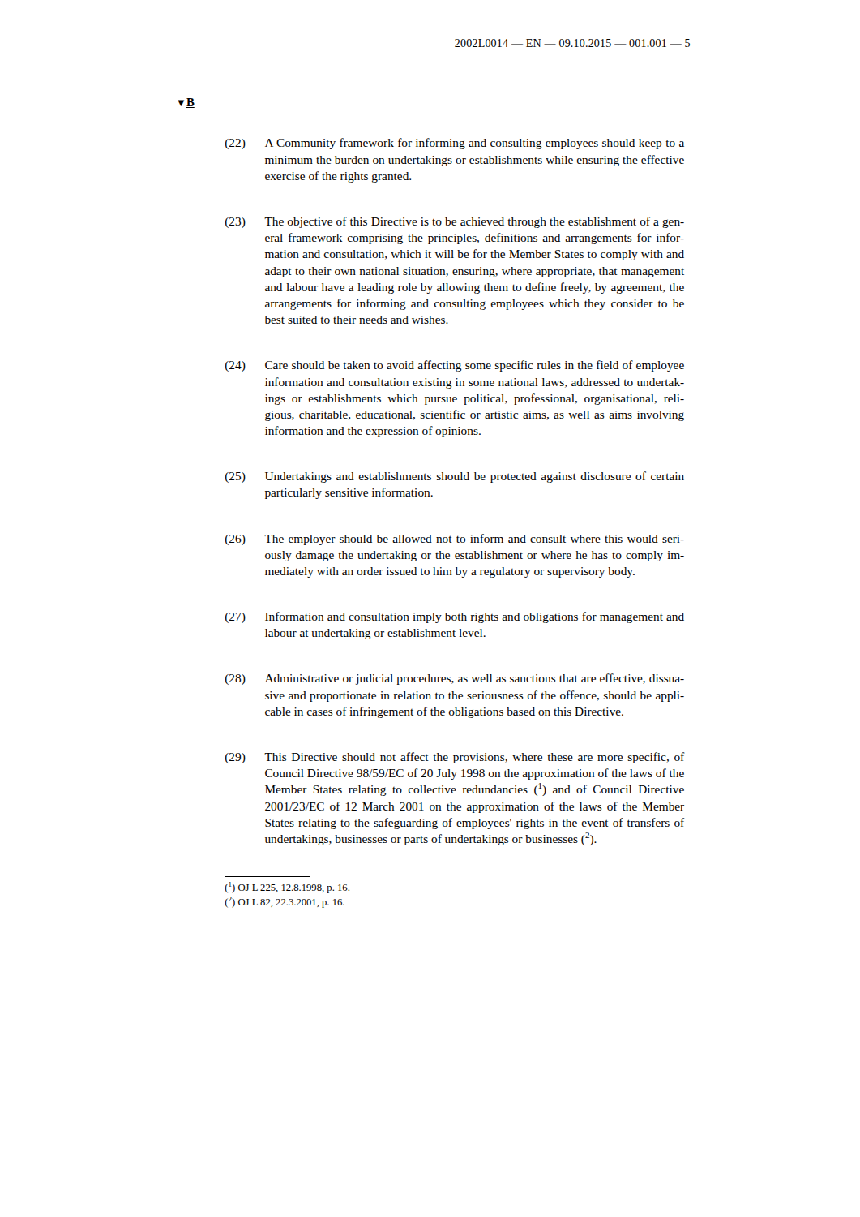2002L0014 — EN — 09.10.2015 — 001.001 — 5
▼B
(22)
A Community framework for informing and consulting employees should keep to a minimum the burden on undertakings or establishments while ensuring the effective exercise of the rights granted.
(23)
The objective of this Directive is to be achieved through the establishment of a general framework comprising the principles, definitions and arrangements for information and consultation, which it will be for the Member States to comply with and adapt to their own national situation, ensuring, where appropriate, that management and labour have a leading role by allowing them to define freely, by agreement, the arrangements for informing and consulting employees which they consider to be best suited to their needs and wishes.
(24)
Care should be taken to avoid affecting some specific rules in the field of employee information and consultation existing in some national laws, addressed to undertakings or establishments which pursue political, professional, organisational, religious, charitable, educational, scientific or artistic aims, as well as aims involving information and the expression of opinions.
(25)
Undertakings and establishments should be protected against disclosure of certain particularly sensitive information.
(26)
The employer should be allowed not to inform and consult where this would seriously damage the undertaking or the establishment or where he has to comply immediately with an order issued to him by a regulatory or supervisory body.
(27)
Information and consultation imply both rights and obligations for management and labour at undertaking or establishment level.
(28)
Administrative or judicial procedures, as well as sanctions that are effective, dissuasive and proportionate in relation to the seriousness of the offence, should be applicable in cases of infringement of the obligations based on this Directive.
(29)
This Directive should not affect the provisions, where these are more specific, of Council Directive 98/59/EC of 20 July 1998 on the approximation of the laws of the Member States relating to collective redundancies (1) and of Council Directive 2001/23/EC of 12 March 2001 on the approximation of the laws of the Member States relating to the safeguarding of employees' rights in the event of transfers of undertakings, businesses or parts of undertakings or businesses (2).
(1) OJ L 225, 12.8.1998, p. 16.
(2) OJ L 82, 22.3.2001, p. 16.